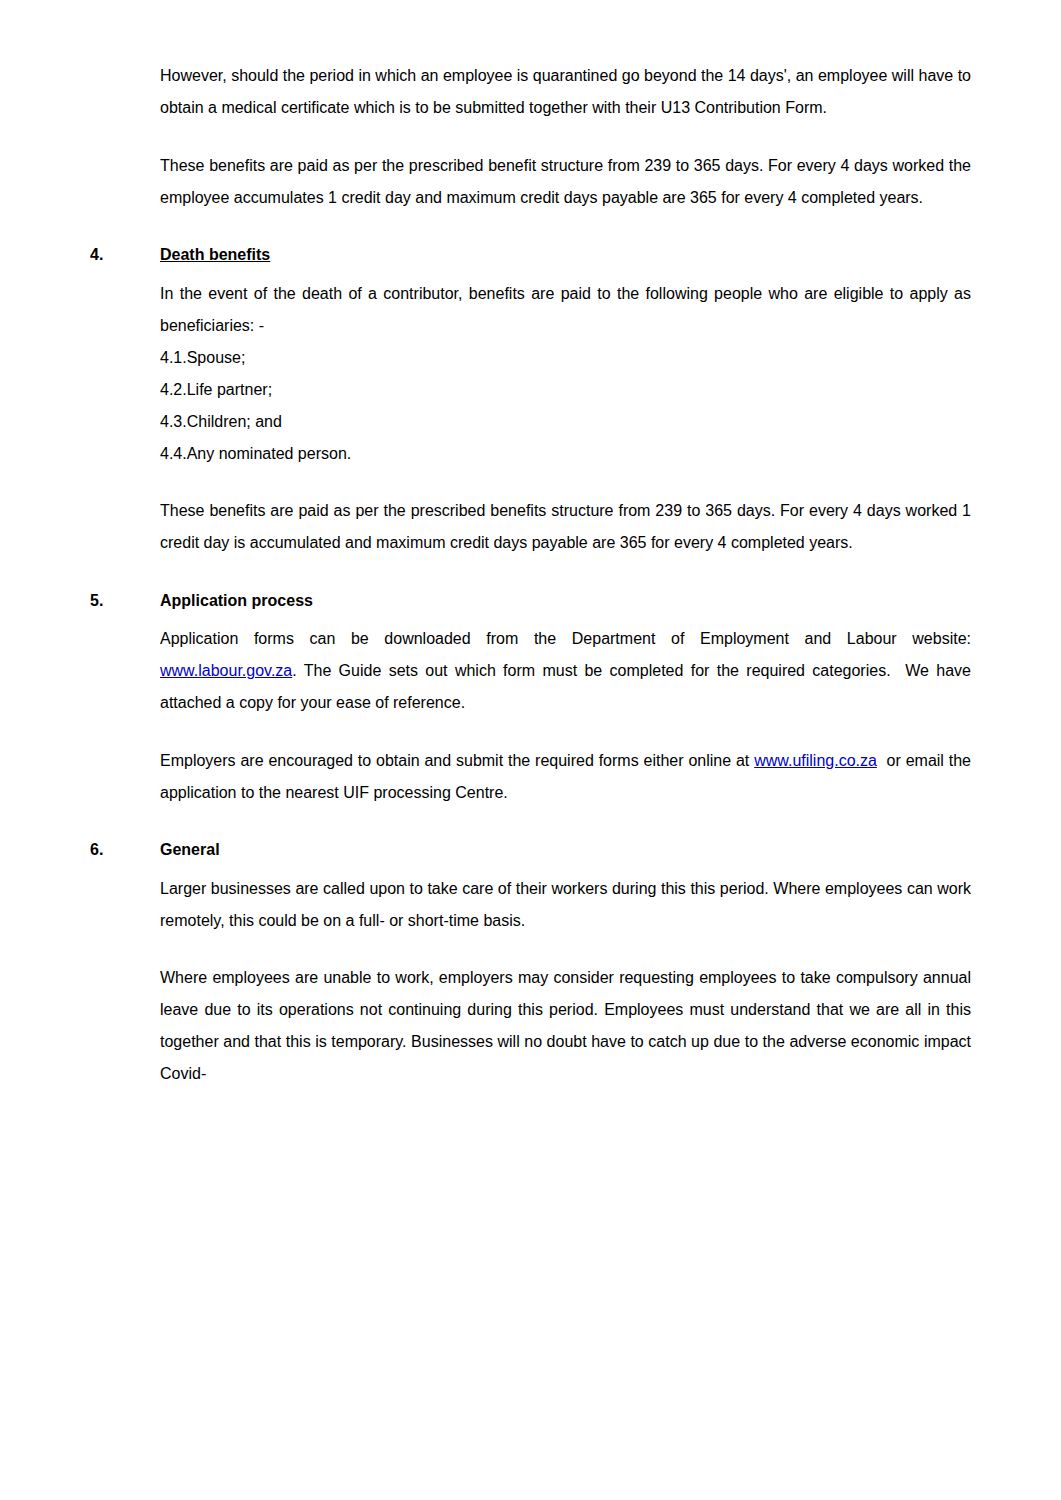However, should the period in which an employee is quarantined go beyond the 14 days', an employee will have to obtain a medical certificate which is to be submitted together with their U13 Contribution Form.
These benefits are paid as per the prescribed benefit structure from 239 to 365 days. For every 4 days worked the employee accumulates 1 credit day and maximum credit days payable are 365 for every 4 completed years.
4.
Death benefits
In the event of the death of a contributor, benefits are paid to the following people who are eligible to apply as beneficiaries: -
4.1.Spouse;
4.2.Life partner;
4.3.Children; and
4.4.Any nominated person.
These benefits are paid as per the prescribed benefits structure from 239 to 365 days. For every 4 days worked 1 credit day is accumulated and maximum credit days payable are 365 for every 4 completed years.
5.
Application process
Application forms can be downloaded from the Department of Employment and Labour website: www.labour.gov.za. The Guide sets out which form must be completed for the required categories. We have attached a copy for your ease of reference.
Employers are encouraged to obtain and submit the required forms either online at www.ufiling.co.za or email the application to the nearest UIF processing Centre.
6.
General
Larger businesses are called upon to take care of their workers during this this period. Where employees can work remotely, this could be on a full- or short-time basis.
Where employees are unable to work, employers may consider requesting employees to take compulsory annual leave due to its operations not continuing during this period. Employees must understand that we are all in this together and that this is temporary. Businesses will no doubt have to catch up due to the adverse economic impact Covid-